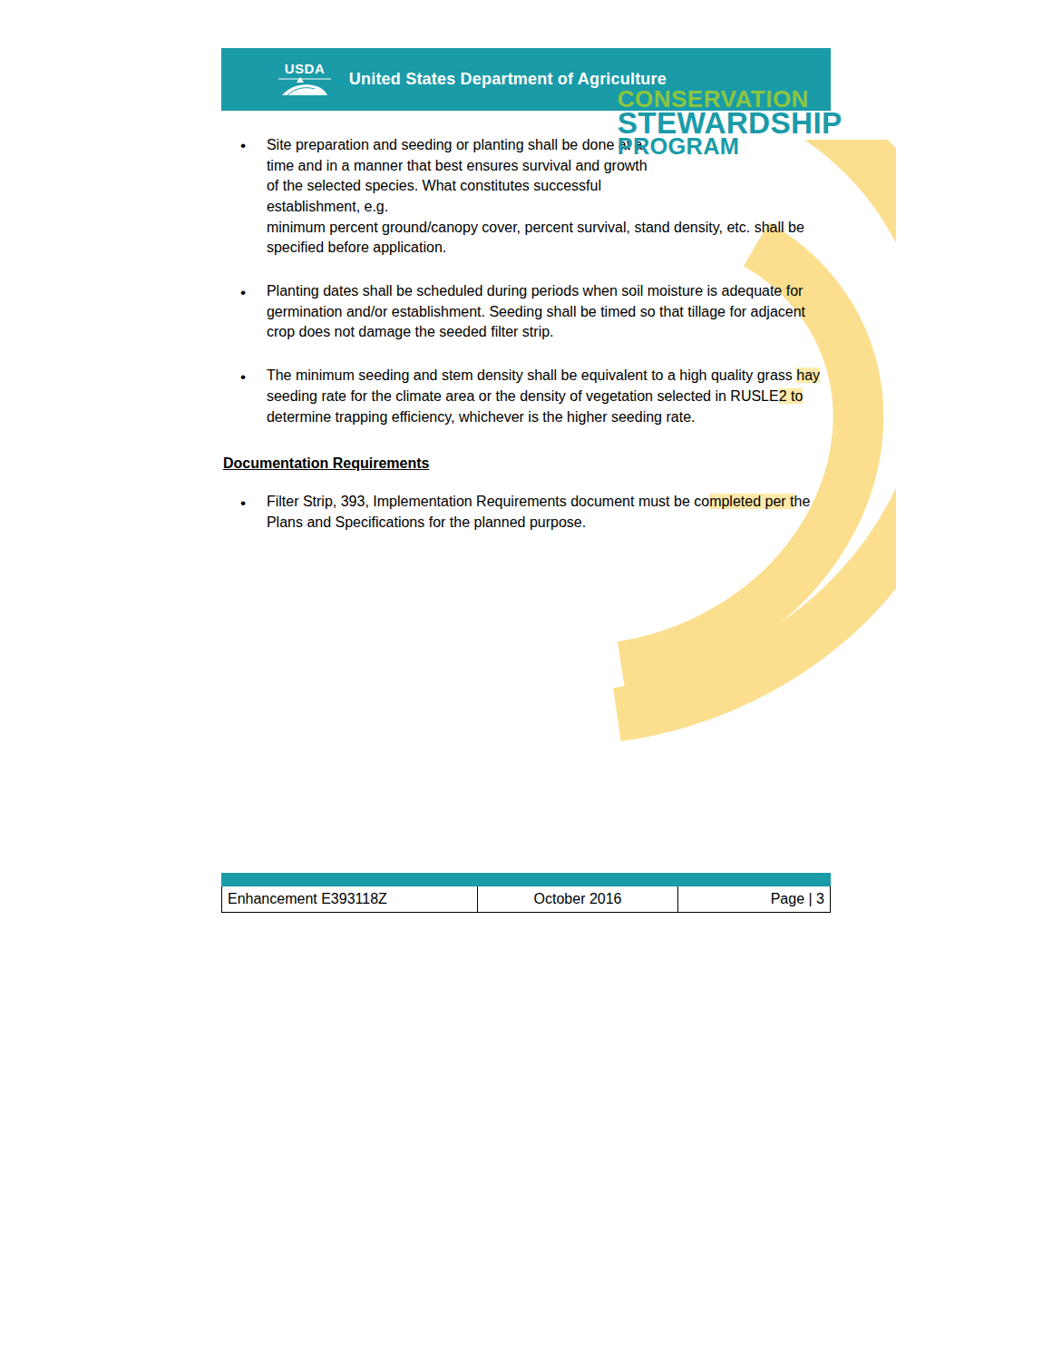USDA
United States Department of Agriculture
CONSERVATION
STEWARDSHIP
PROGRAM
Site preparation and seeding or planting shall be done at a time and in a manner that best ensures survival and growth of the selected species. What constitutes successful establishment, e.g. minimum percent ground/canopy cover, percent survival, stand density, etc. shall be specified before application.
Planting dates shall be scheduled during periods when soil moisture is adequate for germination and/or establishment. Seeding shall be timed so that tillage for adjacent crop does not damage the seeded filter strip.
The minimum seeding and stem density shall be equivalent to a high quality grass hay seeding rate for the climate area or the density of vegetation selected in RUSLE2 to determine trapping efficiency, whichever is the higher seeding rate.
Documentation Requirements
Filter Strip, 393, Implementation Requirements document must be completed per the Plans and Specifications for the planned purpose.
| Enhancement E393118Z | October 2016 | Page / 3 |